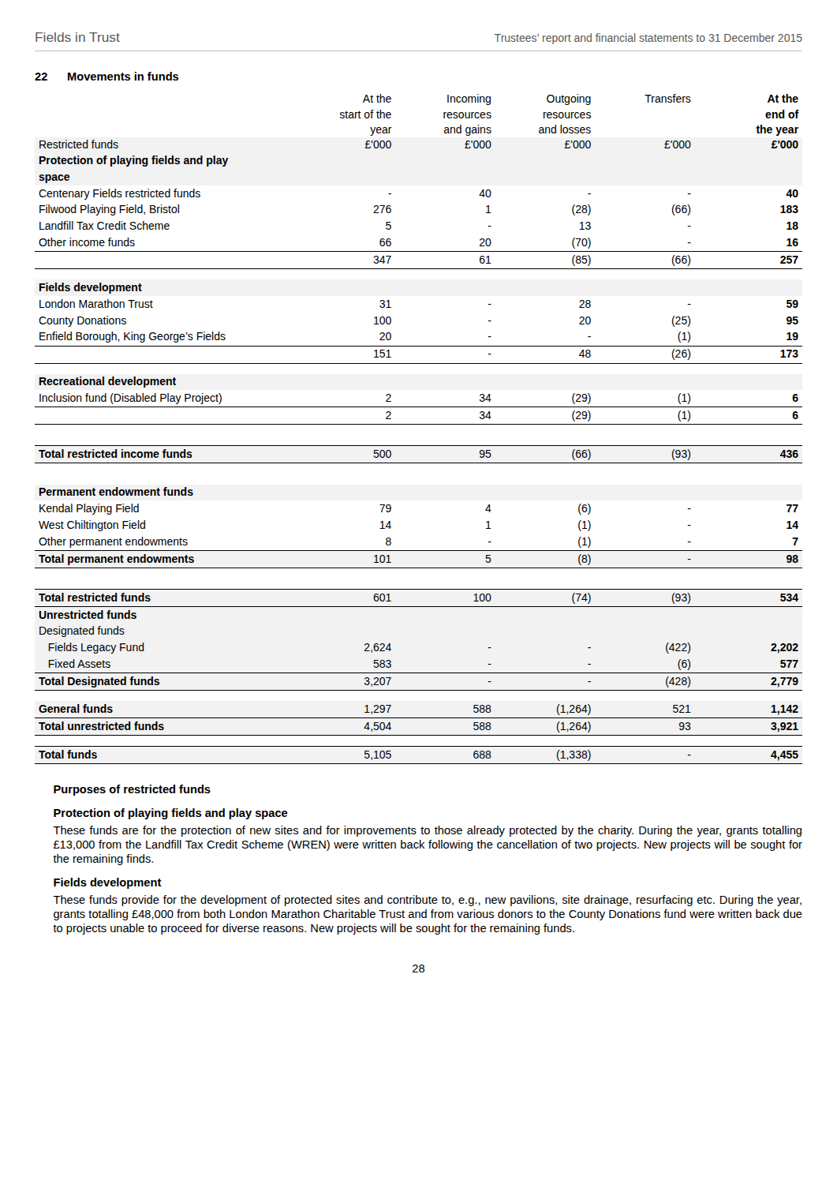Fields in Trust
Trustees’ report and financial statements to 31 December 2015
22 Movements in funds
| | At the | Incoming | Outgoing | Transfers | At the |
| --- | --- | --- | --- | --- | --- |
| | start of the | resources | resources | | end of |
| | year | and gains | and losses | | the year |
| Restricted funds | £'000 | £'000 | £'000 | £'000 | £'000 |
| Protection of playing fields and play | | | | | |
| space | | | | | |
| Centenary Fields restricted funds | - | 40 | - | - | 40 |
| Filwood Playing Field, Bristol | 276 | 1 | (28) | (66) | 183 |
| Landfill Tax Credit Scheme | 5 | - | 13 | - | 18 |
| Other income funds | 66 | 20 | (70) | - | 16 |
| | 347 | 61 | (85) | (66) | 257 |
| Fields development | | | | | |
| London Marathon Trust | 31 | - | 28 | - | 59 |
| County Donations | 100 | - | 20 | (25) | 95 |
| Enfield Borough, King George’s Fields | 20 | - | - | (1) | 19 |
| | 151 | - | 48 | (26) | 173 |
| Recreational development | | | | | |
| Inclusion fund (Disabled Play Project) | 2 | 34 | (29) | (1) | 6 |
| | 2 | 34 | (29) | (1) | 6 |
| Total restricted income funds | 500 | 95 | (66) | (93) | 436 |
| Permanent endowment funds | | | | | |
| Kendal Playing Field | 79 | 4 | (6) | - | 77 |
| West Chiltington Field | 14 | 1 | (1) | - | 14 |
| Other permanent endowments | 8 | - | (1) | - | 7 |
| Total permanent endowments | 101 | 5 | (8) | - | 98 |
| Total restricted funds | 601 | 100 | (74) | (93) | 534 |
| Unrestricted funds | | | | | |
| Designated funds | | | | | |
| Fields Legacy Fund | 2,624 | - | - | (422) | 2,202 |
| Fixed Assets | 583 | - | - | (6) | 577 |
| Total Designated funds | 3,207 | - | - | (428) | 2,779 |
| General funds | 1,297 | 588 | (1,264) | 521 | 1,142 |
| Total unrestricted funds | 4,504 | 588 | (1,264) | 93 | 3,921 |
| Total funds | 5,105 | 688 | (1,338) | - | 4,455 |
Purposes of restricted funds
Protection of playing fields and play space
These funds are for the protection of new sites and for improvements to those already protected by the charity. During the year, grants totalling £13,000 from the Landfill Tax Credit Scheme (WREN) were written back following the cancellation of two projects. New projects will be sought for the remaining finds.
Fields development
These funds provide for the development of protected sites and contribute to, e.g., new pavilions, site drainage, resurfacing etc. During the year, grants totalling £48,000 from both London Marathon Charitable Trust and from various donors to the County Donations fund were written back due to projects unable to proceed for diverse reasons. New projects will be sought for the remaining funds.
28